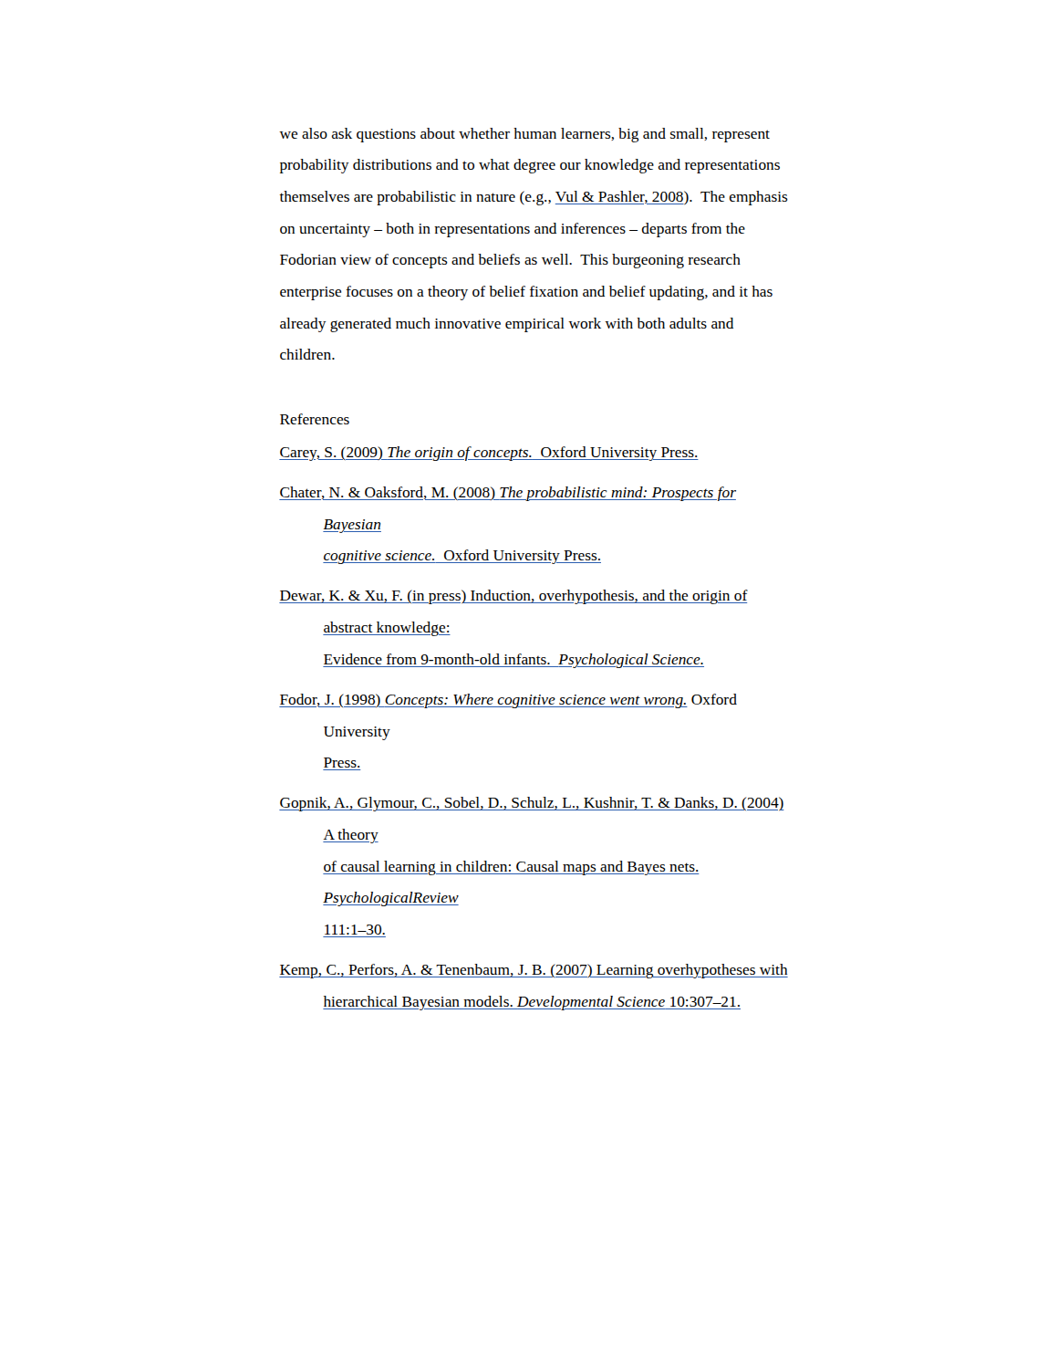we also ask questions about whether human learners, big and small, represent probability distributions and to what degree our knowledge and representations themselves are probabilistic in nature (e.g., Vul & Pashler, 2008). The emphasis on uncertainty – both in representations and inferences – departs from the Fodorian view of concepts and beliefs as well. This burgeoning research enterprise focuses on a theory of belief fixation and belief updating, and it has already generated much innovative empirical work with both adults and children.
References
Carey, S. (2009) The origin of concepts. Oxford University Press.
Chater, N. & Oaksford, M. (2008) The probabilistic mind: Prospects for Bayesian
cognitive science. Oxford University Press.
Dewar, K. & Xu, F. (in press) Induction, overhypothesis, and the origin of abstract knowledge:
Evidence from 9-month-old infants. Psychological Science.
Fodor, J. (1998) Concepts: Where cognitive science went wrong. Oxford University
Press.
Gopnik, A., Glymour, C., Sobel, D., Schulz, L., Kushnir, T. & Danks, D. (2004) A theory
of causal learning in children: Causal maps and Bayes nets. PsychologicalReview
111:1–30.
Kemp, C., Perfors, A. & Tenenbaum, J. B. (2007) Learning overhypotheses with
hierarchical Bayesian models. Developmental Science 10:307–21.